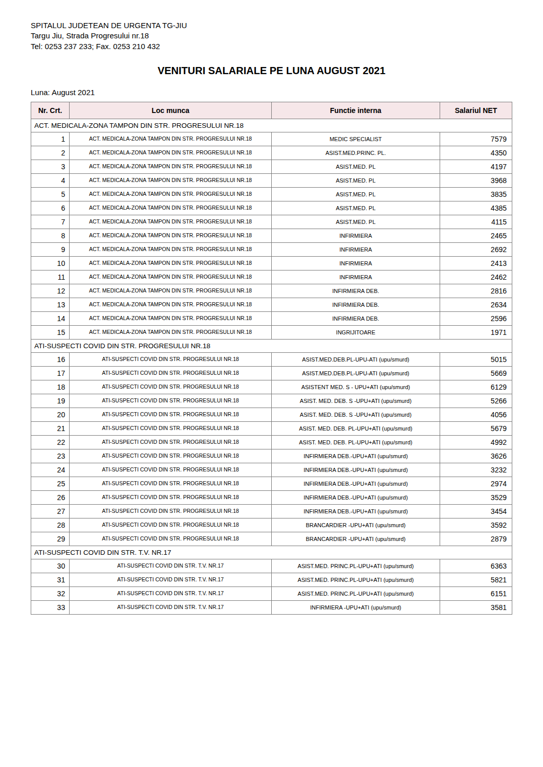SPITALUL JUDETEAN DE URGENTA TG-JIU
Targu Jiu, Strada Progresului nr.18
Tel: 0253 237 233; Fax. 0253 210 432
VENITURI SALARIALE PE LUNA AUGUST 2021
Luna: August 2021
| Nr. Crt. | Loc munca | Functie interna | Salariul NET |
| --- | --- | --- | --- |
| ACT. MEDICALA-ZONA TAMPON DIN STR. PROGRESULUI NR.18 |
| 1 | ACT. MEDICALA-ZONA TAMPON DIN STR. PROGRESULUI NR.18 | MEDIC SPECIALIST | 7579 |
| 2 | ACT. MEDICALA-ZONA TAMPON DIN STR. PROGRESULUI NR.18 | ASIST.MED.PRINC. PL. | 4350 |
| 3 | ACT. MEDICALA-ZONA TAMPON DIN STR. PROGRESULUI NR.18 | ASIST.MED. PL | 4197 |
| 4 | ACT. MEDICALA-ZONA TAMPON DIN STR. PROGRESULUI NR.18 | ASIST.MED. PL | 3968 |
| 5 | ACT. MEDICALA-ZONA TAMPON DIN STR. PROGRESULUI NR.18 | ASIST.MED. PL | 3835 |
| 6 | ACT. MEDICALA-ZONA TAMPON DIN STR. PROGRESULUI NR.18 | ASIST.MED. PL | 4385 |
| 7 | ACT. MEDICALA-ZONA TAMPON DIN STR. PROGRESULUI NR.18 | ASIST.MED. PL | 4115 |
| 8 | ACT. MEDICALA-ZONA TAMPON DIN STR. PROGRESULUI NR.18 | INFIRMIERA | 2465 |
| 9 | ACT. MEDICALA-ZONA TAMPON DIN STR. PROGRESULUI NR.18 | INFIRMIERA | 2692 |
| 10 | ACT. MEDICALA-ZONA TAMPON DIN STR. PROGRESULUI NR.18 | INFIRMIERA | 2413 |
| 11 | ACT. MEDICALA-ZONA TAMPON DIN STR. PROGRESULUI NR.18 | INFIRMIERA | 2462 |
| 12 | ACT. MEDICALA-ZONA TAMPON DIN STR. PROGRESULUI NR.18 | INFIRMIERA DEB. | 2816 |
| 13 | ACT. MEDICALA-ZONA TAMPON DIN STR. PROGRESULUI NR.18 | INFIRMIERA DEB. | 2634 |
| 14 | ACT. MEDICALA-ZONA TAMPON DIN STR. PROGRESULUI NR.18 | INFIRMIERA DEB. | 2596 |
| 15 | ACT. MEDICALA-ZONA TAMPON DIN STR. PROGRESULUI NR.18 | INGRIJITOARE | 1971 |
| ATI-SUSPECTI COVID DIN STR. PROGRESULUI NR.18 |
| 16 | ATI-SUSPECTI COVID DIN STR. PROGRESULUI NR.18 | ASIST.MED.DEB.PL-UPU-ATI (upu/smurd) | 5015 |
| 17 | ATI-SUSPECTI COVID DIN STR. PROGRESULUI NR.18 | ASIST.MED.DEB.PL-UPU-ATI (upu/smurd) | 5669 |
| 18 | ATI-SUSPECTI COVID DIN STR. PROGRESULUI NR.18 | ASISTENT MED. S - UPU+ATI (upu/smurd) | 6129 |
| 19 | ATI-SUSPECTI COVID DIN STR. PROGRESULUI NR.18 | ASIST. MED. DEB. S -UPU+ATI (upu/smurd) | 5266 |
| 20 | ATI-SUSPECTI COVID DIN STR. PROGRESULUI NR.18 | ASIST. MED. DEB. S -UPU+ATI (upu/smurd) | 4056 |
| 21 | ATI-SUSPECTI COVID DIN STR. PROGRESULUI NR.18 | ASIST. MED. DEB. PL-UPU+ATI (upu/smurd) | 5679 |
| 22 | ATI-SUSPECTI COVID DIN STR. PROGRESULUI NR.18 | ASIST. MED. DEB. PL-UPU+ATI (upu/smurd) | 4992 |
| 23 | ATI-SUSPECTI COVID DIN STR. PROGRESULUI NR.18 | INFIRMIERA DEB.-UPU+ATI (upu/smurd) | 3626 |
| 24 | ATI-SUSPECTI COVID DIN STR. PROGRESULUI NR.18 | INFIRMIERA DEB.-UPU+ATI (upu/smurd) | 3232 |
| 25 | ATI-SUSPECTI COVID DIN STR. PROGRESULUI NR.18 | INFIRMIERA DEB.-UPU+ATI (upu/smurd) | 2974 |
| 26 | ATI-SUSPECTI COVID DIN STR. PROGRESULUI NR.18 | INFIRMIERA DEB.-UPU+ATI (upu/smurd) | 3529 |
| 27 | ATI-SUSPECTI COVID DIN STR. PROGRESULUI NR.18 | INFIRMIERA DEB.-UPU+ATI (upu/smurd) | 3454 |
| 28 | ATI-SUSPECTI COVID DIN STR. PROGRESULUI NR.18 | BRANCARDIER -UPU+ATI (upu/smurd) | 3592 |
| 29 | ATI-SUSPECTI COVID DIN STR. PROGRESULUI NR.18 | BRANCARDIER -UPU+ATI (upu/smurd) | 2879 |
| ATI-SUSPECTI COVID DIN STR. T.V. NR.17 |
| 30 | ATI-SUSPECTI COVID DIN STR. T.V. NR.17 | ASIST.MED. PRINC.PL-UPU+ATI (upu/smurd) | 6363 |
| 31 | ATI-SUSPECTI COVID DIN STR. T.V. NR.17 | ASIST.MED. PRINC.PL-UPU+ATI (upu/smurd) | 5821 |
| 32 | ATI-SUSPECTI COVID DIN STR. T.V. NR.17 | ASIST.MED. PRINC.PL-UPU+ATI (upu/smurd) | 6151 |
| 33 | ATI-SUSPECTI COVID DIN STR. T.V. NR.17 | INFIRMIERA -UPU+ATI (upu/smurd) | 3581 |